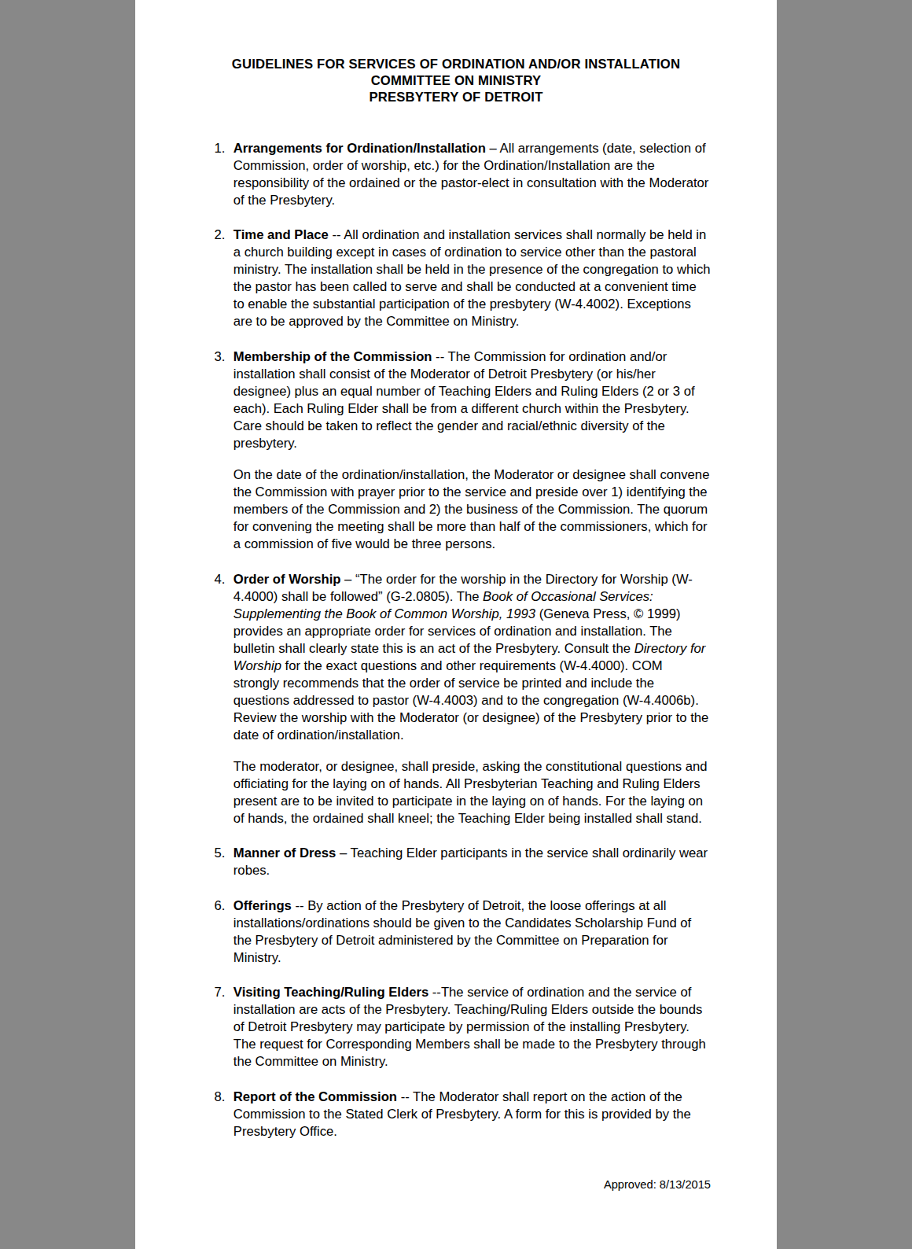GUIDELINES FOR SERVICES OF ORDINATION AND/OR INSTALLATION
COMMITTEE ON MINISTRY
PRESBYTERY OF DETROIT
Arrangements for Ordination/Installation – All arrangements (date, selection of Commission, order of worship, etc.) for the Ordination/Installation are the responsibility of the ordained or the pastor-elect in consultation with the Moderator of the Presbytery.
Time and Place -- All ordination and installation services shall normally be held in a church building except in cases of ordination to service other than the pastoral ministry. The installation shall be held in the presence of the congregation to which the pastor has been called to serve and shall be conducted at a convenient time to enable the substantial participation of the presbytery (W-4.4002). Exceptions are to be approved by the Committee on Ministry.
Membership of the Commission -- The Commission for ordination and/or installation shall consist of the Moderator of Detroit Presbytery (or his/her designee) plus an equal number of Teaching Elders and Ruling Elders (2 or 3 of each). Each Ruling Elder shall be from a different church within the Presbytery. Care should be taken to reflect the gender and racial/ethnic diversity of the presbytery.
On the date of the ordination/installation, the Moderator or designee shall convene the Commission with prayer prior to the service and preside over 1) identifying the members of the Commission and 2) the business of the Commission. The quorum for convening the meeting shall be more than half of the commissioners, which for a commission of five would be three persons.
Order of Worship – “The order for the worship in the Directory for Worship (W-4.4000) shall be followed” (G-2.0805). The Book of Occasional Services: Supplementing the Book of Common Worship, 1993 (Geneva Press, © 1999) provides an appropriate order for services of ordination and installation. The bulletin shall clearly state this is an act of the Presbytery. Consult the Directory for Worship for the exact questions and other requirements (W-4.4000). COM strongly recommends that the order of service be printed and include the questions addressed to pastor (W-4.4003) and to the congregation (W-4.4006b). Review the worship with the Moderator (or designee) of the Presbytery prior to the date of ordination/installation.
The moderator, or designee, shall preside, asking the constitutional questions and officiating for the laying on of hands. All Presbyterian Teaching and Ruling Elders present are to be invited to participate in the laying on of hands. For the laying on of hands, the ordained shall kneel; the Teaching Elder being installed shall stand.
Manner of Dress – Teaching Elder participants in the service shall ordinarily wear robes.
Offerings -- By action of the Presbytery of Detroit, the loose offerings at all installations/ordinations should be given to the Candidates Scholarship Fund of the Presbytery of Detroit administered by the Committee on Preparation for Ministry.
Visiting Teaching/Ruling Elders --The service of ordination and the service of installation are acts of the Presbytery. Teaching/Ruling Elders outside the bounds of Detroit Presbytery may participate by permission of the installing Presbytery. The request for Corresponding Members shall be made to the Presbytery through the Committee on Ministry.
Report of the Commission -- The Moderator shall report on the action of the Commission to the Stated Clerk of Presbytery. A form for this is provided by the Presbytery Office.
Approved: 8/13/2015